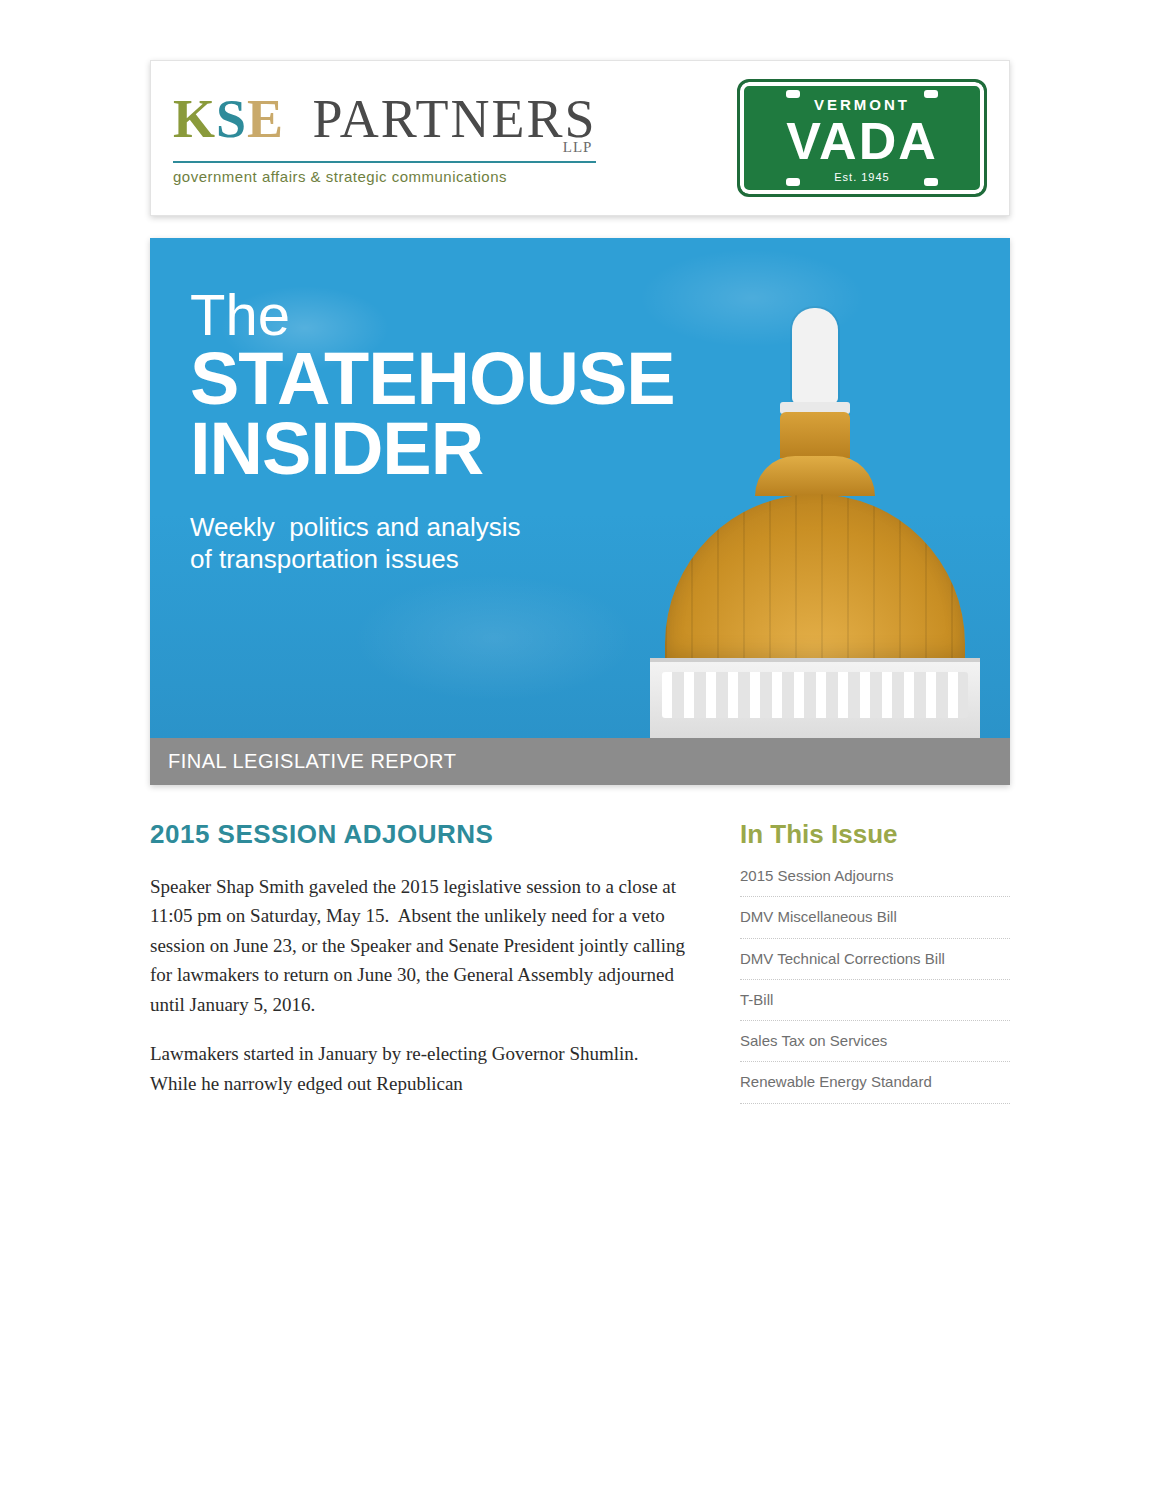KSE PARTNERS
LLP
government affairs & strategic communications
VERMONT
VADA
Est. 1945
The
STATEHOUSE
INSIDER
Weekly politics and analysis
of transportation issues
FINAL LEGISLATIVE REPORT
2015 SESSION ADJOURNS
Speaker Shap Smith gaveled the 2015 legislative session to a close at 11:05 pm on Saturday, May 15. Absent the unlikely need for a veto session on June 23, or the Speaker and Senate President jointly calling for lawmakers to return on June 30, the General Assembly adjourned until January 5, 2016.
Lawmakers started in January by re-electing Governor Shumlin. While he narrowly edged out Republican
In This Issue
2015 Session Adjourns
DMV Miscellaneous Bill
DMV Technical Corrections Bill
T-Bill
Sales Tax on Services
Renewable Energy Standard